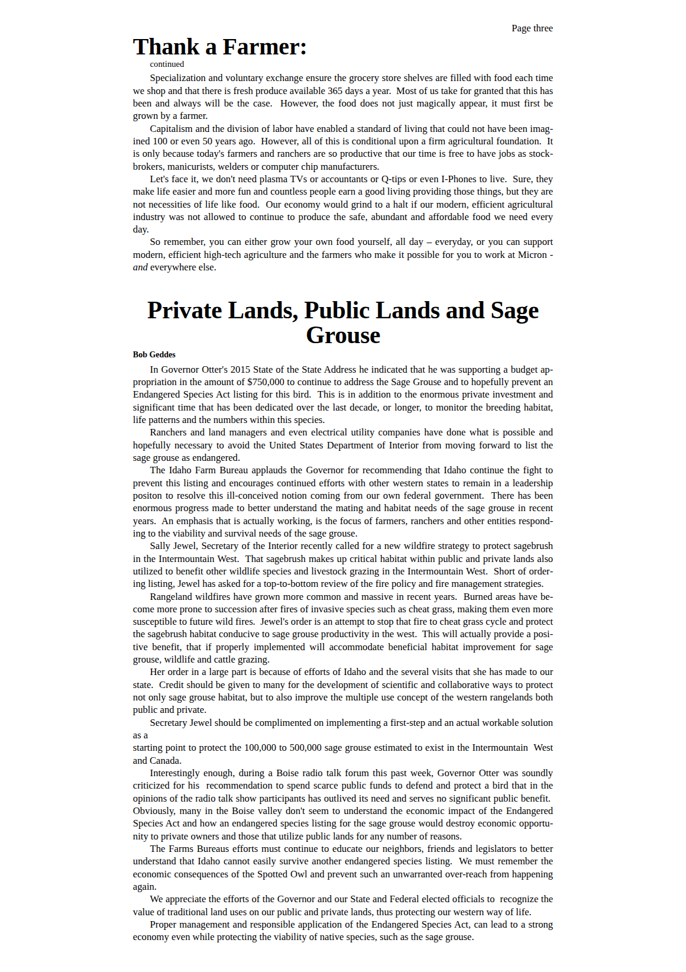Page three
Thank a Farmer:
continued
Specialization and voluntary exchange ensure the grocery store shelves are filled with food each time we shop and that there is fresh produce available 365 days a year. Most of us take for granted that this has been and always will be the case. However, the food does not just magically appear, it must first be grown by a farmer.
Capitalism and the division of labor have enabled a standard of living that could not have been imagined 100 or even 50 years ago. However, all of this is conditional upon a firm agricultural foundation. It is only because today's farmers and ranchers are so productive that our time is free to have jobs as stockbrokers, manicurists, welders or computer chip manufacturers.
Let's face it, we don't need plasma TVs or accountants or Q-tips or even I-Phones to live. Sure, they make life easier and more fun and countless people earn a good living providing those things, but they are not necessities of life like food. Our economy would grind to a halt if our modern, efficient agricultural industry was not allowed to continue to produce the safe, abundant and affordable food we need every day.
So remember, you can either grow your own food yourself, all day – everyday, or you can support modern, efficient high-tech agriculture and the farmers who make it possible for you to work at Micron - and everywhere else.
Private Lands, Public Lands and Sage Grouse
Bob Geddes
In Governor Otter's 2015 State of the State Address he indicated that he was supporting a budget appropriation in the amount of $750,000 to continue to address the Sage Grouse and to hopefully prevent an Endangered Species Act listing for this bird. This is in addition to the enormous private investment and significant time that has been dedicated over the last decade, or longer, to monitor the breeding habitat, life patterns and the numbers within this species.
Ranchers and land managers and even electrical utility companies have done what is possible and hopefully necessary to avoid the United States Department of Interior from moving forward to list the sage grouse as endangered.
The Idaho Farm Bureau applauds the Governor for recommending that Idaho continue the fight to prevent this listing and encourages continued efforts with other western states to remain in a leadership positon to resolve this ill-conceived notion coming from our own federal government. There has been enormous progress made to better understand the mating and habitat needs of the sage grouse in recent years. An emphasis that is actually working, is the focus of farmers, ranchers and other entities responding to the viability and survival needs of the sage grouse.
Sally Jewel, Secretary of the Interior recently called for a new wildfire strategy to protect sagebrush in the Intermountain West. That sagebrush makes up critical habitat within public and private lands also utilized to benefit other wildlife species and livestock grazing in the Intermountain West. Short of ordering listing, Jewel has asked for a top-to-bottom review of the fire policy and fire management strategies.
Rangeland wildfires have grown more common and massive in recent years. Burned areas have become more prone to succession after fires of invasive species such as cheat grass, making them even more susceptible to future wild fires. Jewel's order is an attempt to stop that fire to cheat grass cycle and protect the sagebrush habitat conducive to sage grouse productivity in the west. This will actually provide a positive benefit, that if properly implemented will accommodate beneficial habitat improvement for sage grouse, wildlife and cattle grazing.
Her order in a large part is because of efforts of Idaho and the several visits that she has made to our state. Credit should be given to many for the development of scientific and collaborative ways to protect not only sage grouse habitat, but to also improve the multiple use concept of the western rangelands both public and private.
Secretary Jewel should be complimented on implementing a first-step and an actual workable solution as a
starting point to protect the 100,000 to 500,000 sage grouse estimated to exist in the Intermountain West and Canada.
Interestingly enough, during a Boise radio talk forum this past week, Governor Otter was soundly criticized for his recommendation to spend scarce public funds to defend and protect a bird that in the opinions of the radio talk show participants has outlived its need and serves no significant public benefit. Obviously, many in the Boise valley don't seem to understand the economic impact of the Endangered Species Act and how an endangered species listing for the sage grouse would destroy economic opportunity to private owners and those that utilize public lands for any number of reasons.
The Farms Bureaus efforts must continue to educate our neighbors, friends and legislators to better understand that Idaho cannot easily survive another endangered species listing. We must remember the economic consequences of the Spotted Owl and prevent such an unwarranted over-reach from happening again.
We appreciate the efforts of the Governor and our State and Federal elected officials to recognize the value of traditional land uses on our public and private lands, thus protecting our western way of life.
Proper management and responsible application of the Endangered Species Act, can lead to a strong economy even while protecting the viability of native species, such as the sage grouse.